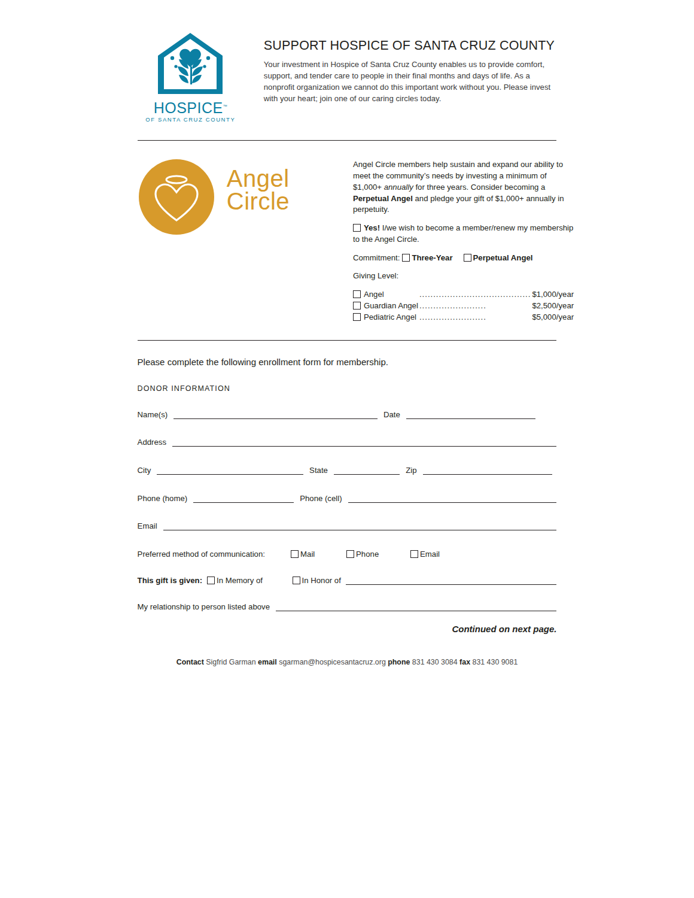HOSPICE™
OF SANTA CRUZ COUNTY
SUPPORT HOSPICE OF SANTA CRUZ COUNTY
Your investment in Hospice of Santa Cruz County enables us to provide comfort, support, and tender care to people in their final months and days of life. As a nonprofit organization we cannot do this important work without you. Please invest with your heart; join one of our caring circles today.
Angel
Circle
Angel Circle members help sustain and expand our ability to meet the community’s needs by investing a minimum of $1,000+ annually for three years. Consider becoming a Perpetual Angel and pledge your gift of $1,000+ annually in perpetuity.
Yes! I/we wish to become a member/renew my membership to the Angel Circle.
Commitment: Three-Year Perpetual Angel
Giving Level:
| Angel | ........................................ | $1,000/year |
| Guardian Angel | ........................ | $2,500/year |
| Pediatric Angel | ........................ | $5,000/year |
Please complete the following enrollment form for membership.
DONOR INFORMATION
Name(s) Date
Address
City State Zip
Phone (home) Phone (cell)
Email
Preferred method of communication: Mail Phone Email
This gift is given: In Memory of In Honor of
My relationship to person listed above
Continued on next page.
Contact Sigfrid Garman email sgarman@hospicesantacruz.org phone 831 430 3084 fax 831 430 9081